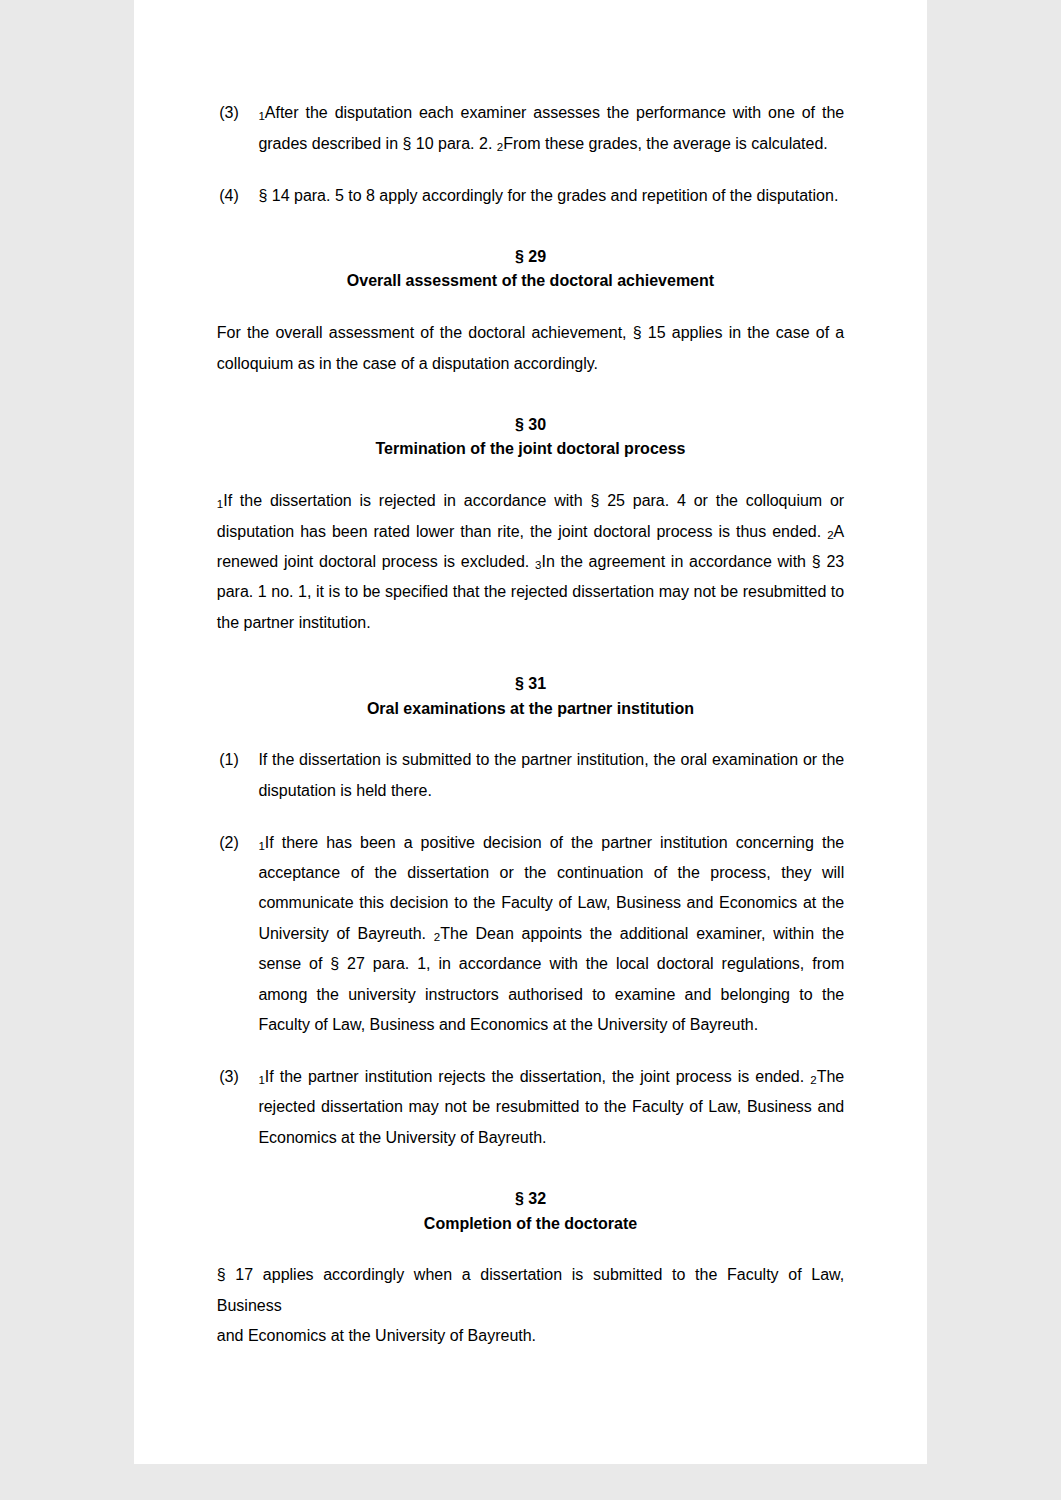(3)
1After the disputation each examiner assesses the performance with one of the grades described in § 10 para. 2. 2From these grades, the average is calculated.
(4)
§ 14 para. 5 to 8 apply accordingly for the grades and repetition of the disputation.
§ 29 Overall assessment of the doctoral achievement
For the overall assessment of the doctoral achievement, § 15 applies in the case of a colloquium as in the case of a disputation accordingly.
§ 30 Termination of the joint doctoral process
1If the dissertation is rejected in accordance with § 25 para. 4 or the colloquium or disputation has been rated lower than rite, the joint doctoral process is thus ended. 2A renewed joint doctoral process is excluded. 3In the agreement in accordance with § 23 para. 1 no. 1, it is to be specified that the rejected dissertation may not be resubmitted to the partner institution.
§ 31 Oral examinations at the partner institution
(1)
If the dissertation is submitted to the partner institution, the oral examination or the disputation is held there.
(2)
1If there has been a positive decision of the partner institution concerning the acceptance of the dissertation or the continuation of the process, they will communicate this decision to the Faculty of Law, Business and Economics at the University of Bayreuth. 2The Dean appoints the additional examiner, within the sense of § 27 para. 1, in accordance with the local doctoral regulations, from among the university instructors authorised to examine and belonging to the Faculty of Law, Business and Economics at the University of Bayreuth.
(3)
1If the partner institution rejects the dissertation, the joint process is ended. 2The rejected dissertation may not be resubmitted to the Faculty of Law, Business and Economics at the University of Bayreuth.
§ 32 Completion of the doctorate
§ 17 applies accordingly when a dissertation is submitted to the Faculty of Law, Business
and Economics at the University of Bayreuth.